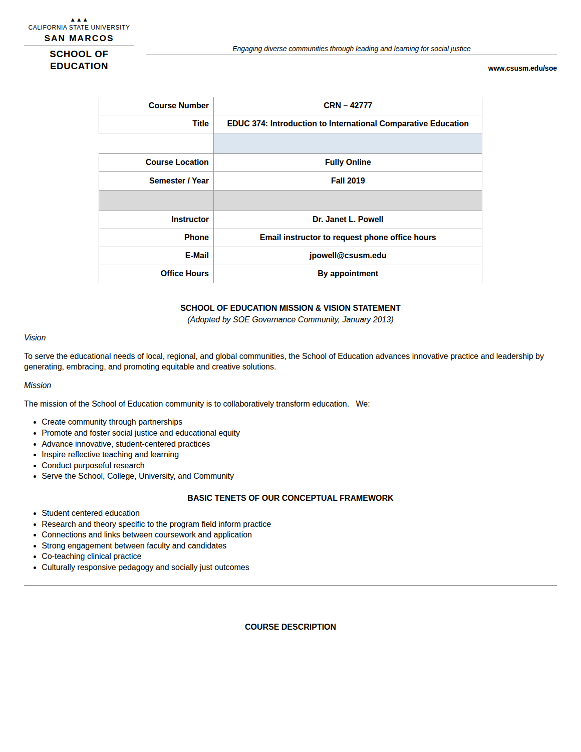▲▲▲
CALIFORNIA STATE UNIVERSITY
SAN MARCOS
SCHOOL OF EDUCATION
Engaging diverse communities through leading and learning for social justice
www.csusm.edu/soe
| Course Number | CRN – 42777 |
| Title | EDUC 374: Introduction to International Comparative Education |
| Course Location | Fully Online |
| Semester / Year | Fall 2019 |
| Instructor | Dr. Janet L. Powell |
| Phone | Email instructor to request phone office hours |
| E-Mail | jpowell@csusm.edu |
| Office Hours | By appointment |
SCHOOL OF EDUCATION MISSION & VISION STATEMENT
(Adopted by SOE Governance Community, January 2013)
Vision
To serve the educational needs of local, regional, and global communities, the School of Education advances innovative practice and leadership by generating, embracing, and promoting equitable and creative solutions.
Mission
The mission of the School of Education community is to collaboratively transform education. We:
Create community through partnerships
Promote and foster social justice and educational equity
Advance innovative, student-centered practices
Inspire reflective teaching and learning
Conduct purposeful research
Serve the School, College, University, and Community
BASIC TENETS OF OUR CONCEPTUAL FRAMEWORK
Student centered education
Research and theory specific to the program field inform practice
Connections and links between coursework and application
Strong engagement between faculty and candidates
Co-teaching clinical practice
Culturally responsive pedagogy and socially just outcomes
COURSE DESCRIPTION